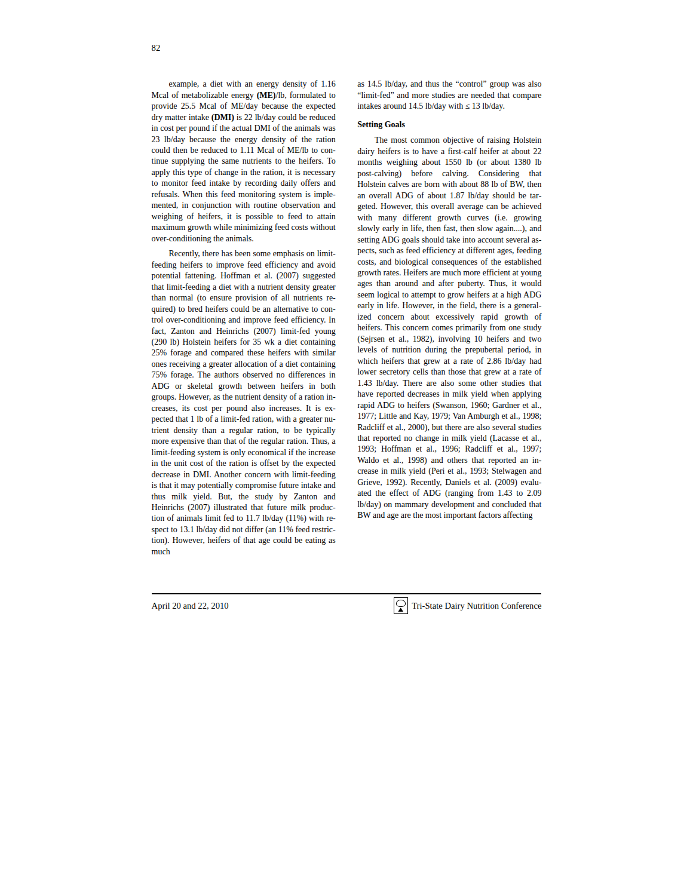82
example, a diet with an energy density of 1.16 Mcal of metabolizable energy (ME)/lb, formulated to provide 25.5 Mcal of ME/day because the expected dry matter intake (DMI) is 22 lb/day could be reduced in cost per pound if the actual DMI of the animals was 23 lb/day because the energy density of the ration could then be reduced to 1.11 Mcal of ME/lb to continue supplying the same nutrients to the heifers. To apply this type of change in the ration, it is necessary to monitor feed intake by recording daily offers and refusals. When this feed monitoring system is implemented, in conjunction with routine observation and weighing of heifers, it is possible to feed to attain maximum growth while minimizing feed costs without over-conditioning the animals.
Recently, there has been some emphasis on limit-feeding heifers to improve feed efficiency and avoid potential fattening. Hoffman et al. (2007) suggested that limit-feeding a diet with a nutrient density greater than normal (to ensure provision of all nutrients required) to bred heifers could be an alternative to control over-conditioning and improve feed efficiency. In fact, Zanton and Heinrichs (2007) limit-fed young (290 lb) Holstein heifers for 35 wk a diet containing 25% forage and compared these heifers with similar ones receiving a greater allocation of a diet containing 75% forage. The authors observed no differences in ADG or skeletal growth between heifers in both groups. However, as the nutrient density of a ration increases, its cost per pound also increases. It is expected that 1 lb of a limit-fed ration, with a greater nutrient density than a regular ration, to be typically more expensive than that of the regular ration. Thus, a limit-feeding system is only economical if the increase in the unit cost of the ration is offset by the expected decrease in DMI. Another concern with limit-feeding is that it may potentially compromise future intake and thus milk yield. But, the study by Zanton and Heinrichs (2007) illustrated that future milk production of animals limit fed to 11.7 lb/day (11%) with respect to 13.1 lb/day did not differ (an 11% feed restriction). However, heifers of that age could be eating as much
as 14.5 lb/day, and thus the “control” group was also “limit-fed” and more studies are needed that compare intakes around 14.5 lb/day with ≤ 13 lb/day.
Setting Goals
The most common objective of raising Holstein dairy heifers is to have a first-calf heifer at about 22 months weighing about 1550 lb (or about 1380 lb post-calving) before calving. Considering that Holstein calves are born with about 88 lb of BW, then an overall ADG of about 1.87 lb/day should be targeted. However, this overall average can be achieved with many different growth curves (i.e. growing slowly early in life, then fast, then slow again....), and setting ADG goals should take into account several aspects, such as feed efficiency at different ages, feeding costs, and biological consequences of the established growth rates. Heifers are much more efficient at young ages than around and after puberty. Thus, it would seem logical to attempt to grow heifers at a high ADG early in life. However, in the field, there is a generalized concern about excessively rapid growth of heifers. This concern comes primarily from one study (Sejrsen et al., 1982), involving 10 heifers and two levels of nutrition during the prepubertal period, in which heifers that grew at a rate of 2.86 lb/day had lower secretory cells than those that grew at a rate of 1.43 lb/day. There are also some other studies that have reported decreases in milk yield when applying rapid ADG to heifers (Swanson, 1960; Gardner et al., 1977; Little and Kay, 1979; Van Amburgh et al., 1998; Radcliff et al., 2000), but there are also several studies that reported no change in milk yield (Lacasse et al., 1993; Hoffman et al., 1996; Radcliff et al., 1997; Waldo et al., 1998) and others that reported an increase in milk yield (Peri et al., 1993; Stelwagen and Grieve, 1992). Recently, Daniels et al. (2009) evaluated the effect of ADG (ranging from 1.43 to 2.09 lb/day) on mammary development and concluded that BW and age are the most important factors affecting
April 20 and 22, 2010
Tri-State Dairy Nutrition Conference